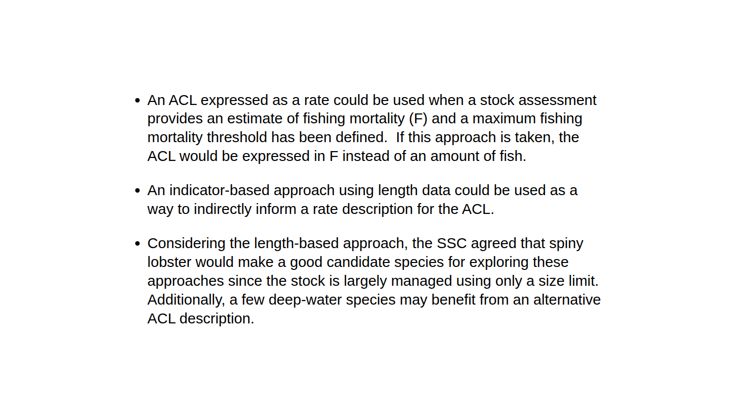An ACL expressed as a rate could be used when a stock assessment provides an estimate of fishing mortality (F) and a maximum fishing mortality threshold has been defined. If this approach is taken, the ACL would be expressed in F instead of an amount of fish.
An indicator-based approach using length data could be used as a way to indirectly inform a rate description for the ACL.
Considering the length-based approach, the SSC agreed that spiny lobster would make a good candidate species for exploring these approaches since the stock is largely managed using only a size limit. Additionally, a few deep-water species may benefit from an alternative ACL description.